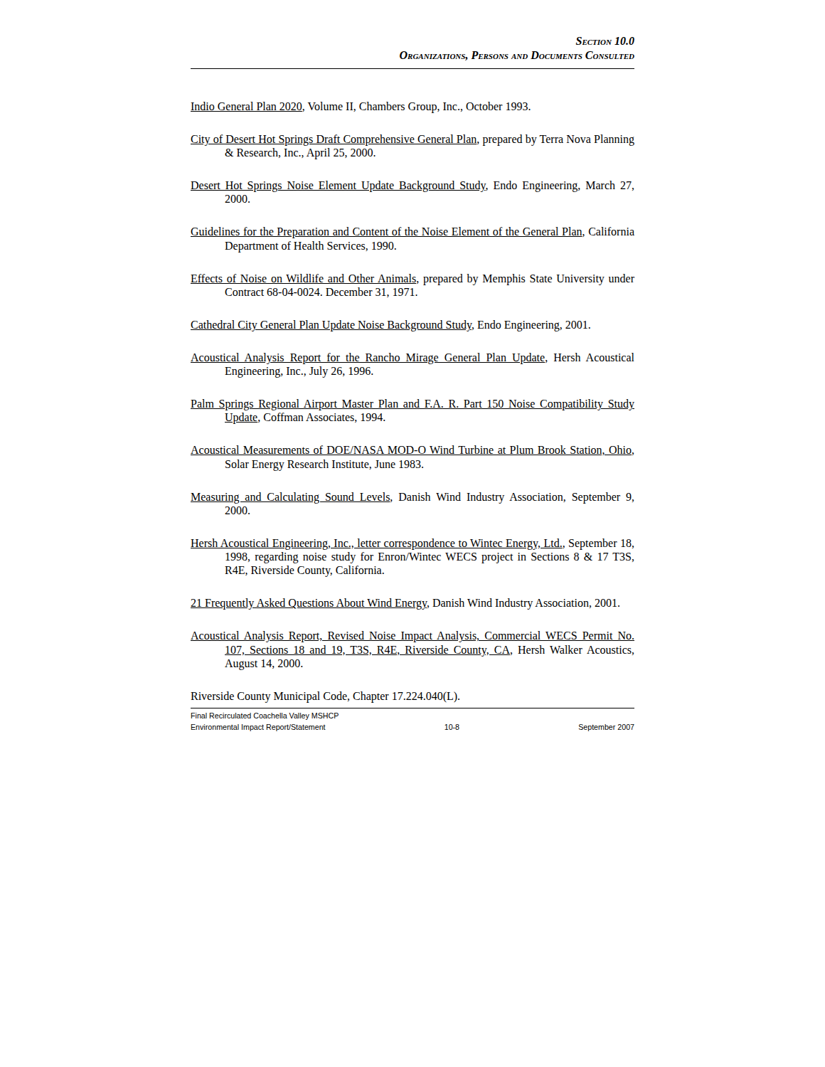Section 10.0 Organizations, Persons and Documents Consulted
Indio General Plan 2020, Volume II, Chambers Group, Inc., October 1993.
City of Desert Hot Springs Draft Comprehensive General Plan, prepared by Terra Nova Planning & Research, Inc., April 25, 2000.
Desert Hot Springs Noise Element Update Background Study, Endo Engineering, March 27, 2000.
Guidelines for the Preparation and Content of the Noise Element of the General Plan, California Department of Health Services, 1990.
Effects of Noise on Wildlife and Other Animals, prepared by Memphis State University under Contract 68-04-0024. December 31, 1971.
Cathedral City General Plan Update Noise Background Study, Endo Engineering, 2001.
Acoustical Analysis Report for the Rancho Mirage General Plan Update, Hersh Acoustical Engineering, Inc., July 26, 1996.
Palm Springs Regional Airport Master Plan and F.A. R. Part 150 Noise Compatibility Study Update, Coffman Associates, 1994.
Acoustical Measurements of DOE/NASA MOD-O Wind Turbine at Plum Brook Station, Ohio, Solar Energy Research Institute, June 1983.
Measuring and Calculating Sound Levels, Danish Wind Industry Association, September 9, 2000.
Hersh Acoustical Engineering, Inc., letter correspondence to Wintec Energy, Ltd., September 18, 1998, regarding noise study for Enron/Wintec WECS project in Sections 8 & 17 T3S, R4E, Riverside County, California.
21 Frequently Asked Questions About Wind Energy, Danish Wind Industry Association, 2001.
Acoustical Analysis Report, Revised Noise Impact Analysis, Commercial WECS Permit No. 107, Sections 18 and 19, T3S, R4E, Riverside County, CA, Hersh Walker Acoustics, August 14, 2000.
Riverside County Municipal Code, Chapter 17.224.040(L).
Final Recirculated Coachella Valley MSHCP
Environmental Impact Report/Statement 10-8 September 2007